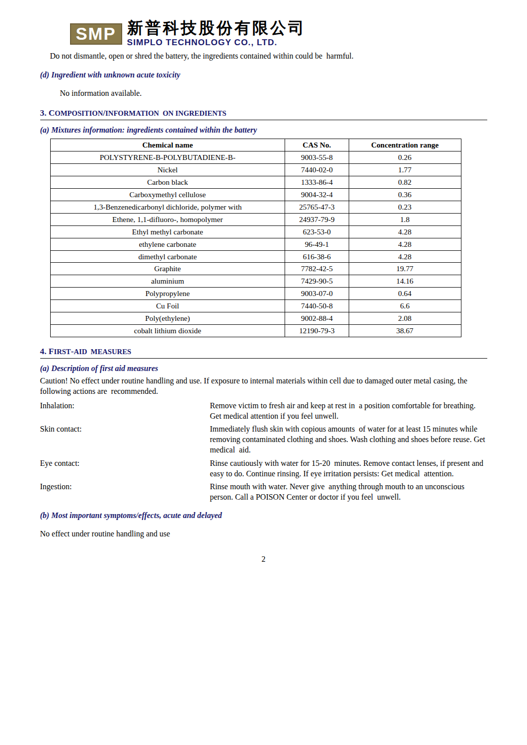SMP
新普科技股份有限公司
SIMPLO TECHNOLOGY CO., LTD.
Do not dismantle, open or shred the battery, the ingredients contained within could be harmful.
(d) Ingredient with unknown acute toxicity
No information available.
3. COMPOSITION/INFORMATION ON INGREDIENTS
(a) Mixtures information: ingredients contained within the battery
| Chemical name | CAS No. | Concentration range |
| --- | --- | --- |
| POLYSTYRENE-B-POLYBUTADIENE-B- | 9003-55-8 | 0.26 |
| Nickel | 7440-02-0 | 1.77 |
| Carbon black | 1333-86-4 | 0.82 |
| Carboxymethyl cellulose | 9004-32-4 | 0.36 |
| 1,3-Benzenedicarbonyl dichloride, polymer with | 25765-47-3 | 0.23 |
| Ethene, 1,1-difluoro-, homopolymer | 24937-79-9 | 1.8 |
| Ethyl methyl carbonate | 623-53-0 | 4.28 |
| ethylene carbonate | 96-49-1 | 4.28 |
| dimethyl carbonate | 616-38-6 | 4.28 |
| Graphite | 7782-42-5 | 19.77 |
| aluminium | 7429-90-5 | 14.16 |
| Polypropylene | 9003-07-0 | 0.64 |
| Cu Foil | 7440-50-8 | 6.6 |
| Poly(ethylene) | 9002-88-4 | 2.08 |
| cobalt lithium dioxide | 12190-79-3 | 38.67 |
4. FIRST-AID MEASURES
(a) Description of first aid measures
Caution! No effect under routine handling and use. If exposure to internal materials within cell due to damaged outer metal casing, the following actions are recommended.
| Inhalation: | Remove victim to fresh air and keep at rest in a position comfortable for breathing. Get medical attention if you feel unwell. |
| Skin contact: | Immediately flush skin with copious amounts of water for at least 15 minutes while removing contaminated clothing and shoes. Wash clothing and shoes before reuse. Get medical aid. |
| Eye contact: | Rinse cautiously with water for 15-20 minutes. Remove contact lenses, if present and easy to do. Continue rinsing. If eye irritation persists: Get medical attention. |
| Ingestion: | Rinse mouth with water. Never give anything through mouth to an unconscious person. Call a POISON Center or doctor if you feel unwell. |
(b) Most important symptoms/effects, acute and delayed
No effect under routine handling and use
2